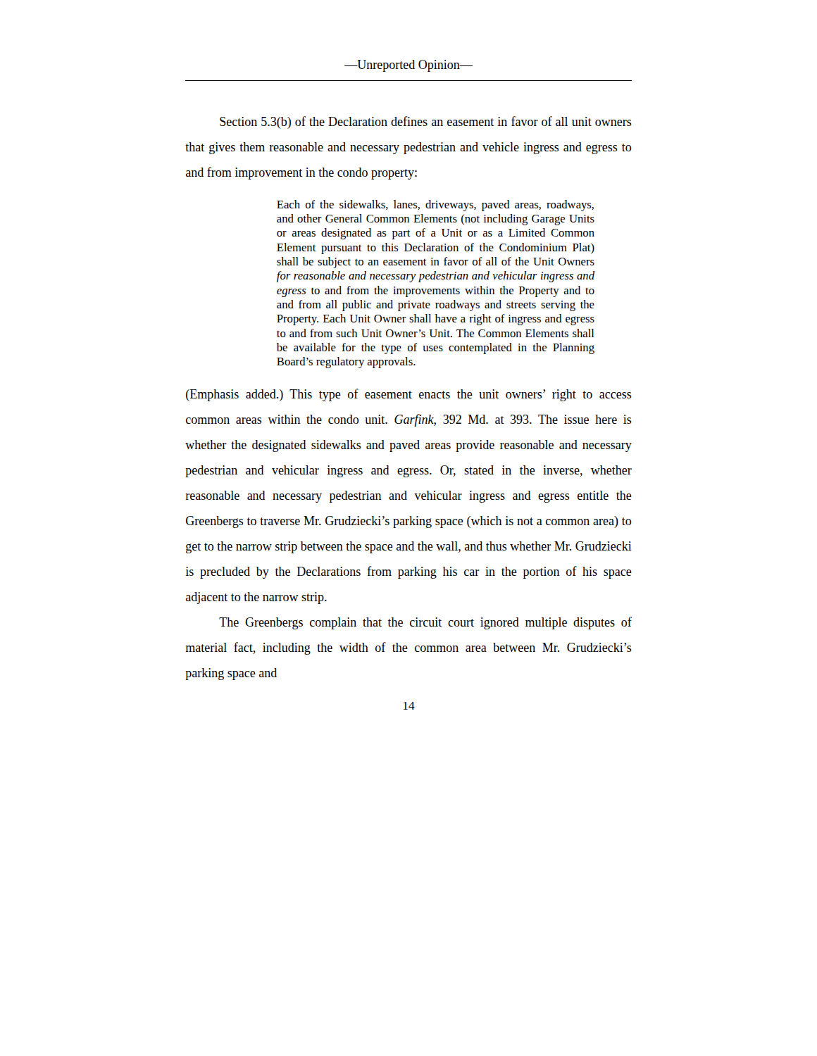—Unreported Opinion—
Section 5.3(b) of the Declaration defines an easement in favor of all unit owners that gives them reasonable and necessary pedestrian and vehicle ingress and egress to and from improvement in the condo property:
Each of the sidewalks, lanes, driveways, paved areas, roadways, and other General Common Elements (not including Garage Units or areas designated as part of a Unit or as a Limited Common Element pursuant to this Declaration of the Condominium Plat) shall be subject to an easement in favor of all of the Unit Owners for reasonable and necessary pedestrian and vehicular ingress and egress to and from the improvements within the Property and to and from all public and private roadways and streets serving the Property. Each Unit Owner shall have a right of ingress and egress to and from such Unit Owner’s Unit. The Common Elements shall be available for the type of uses contemplated in the Planning Board’s regulatory approvals.
(Emphasis added.) This type of easement enacts the unit owners’ right to access common areas within the condo unit. Garfink, 392 Md. at 393. The issue here is whether the designated sidewalks and paved areas provide reasonable and necessary pedestrian and vehicular ingress and egress. Or, stated in the inverse, whether reasonable and necessary pedestrian and vehicular ingress and egress entitle the Greenbergs to traverse Mr. Grudziecki’s parking space (which is not a common area) to get to the narrow strip between the space and the wall, and thus whether Mr. Grudziecki is precluded by the Declarations from parking his car in the portion of his space adjacent to the narrow strip.
The Greenbergs complain that the circuit court ignored multiple disputes of material fact, including the width of the common area between Mr. Grudziecki’s parking space and
14